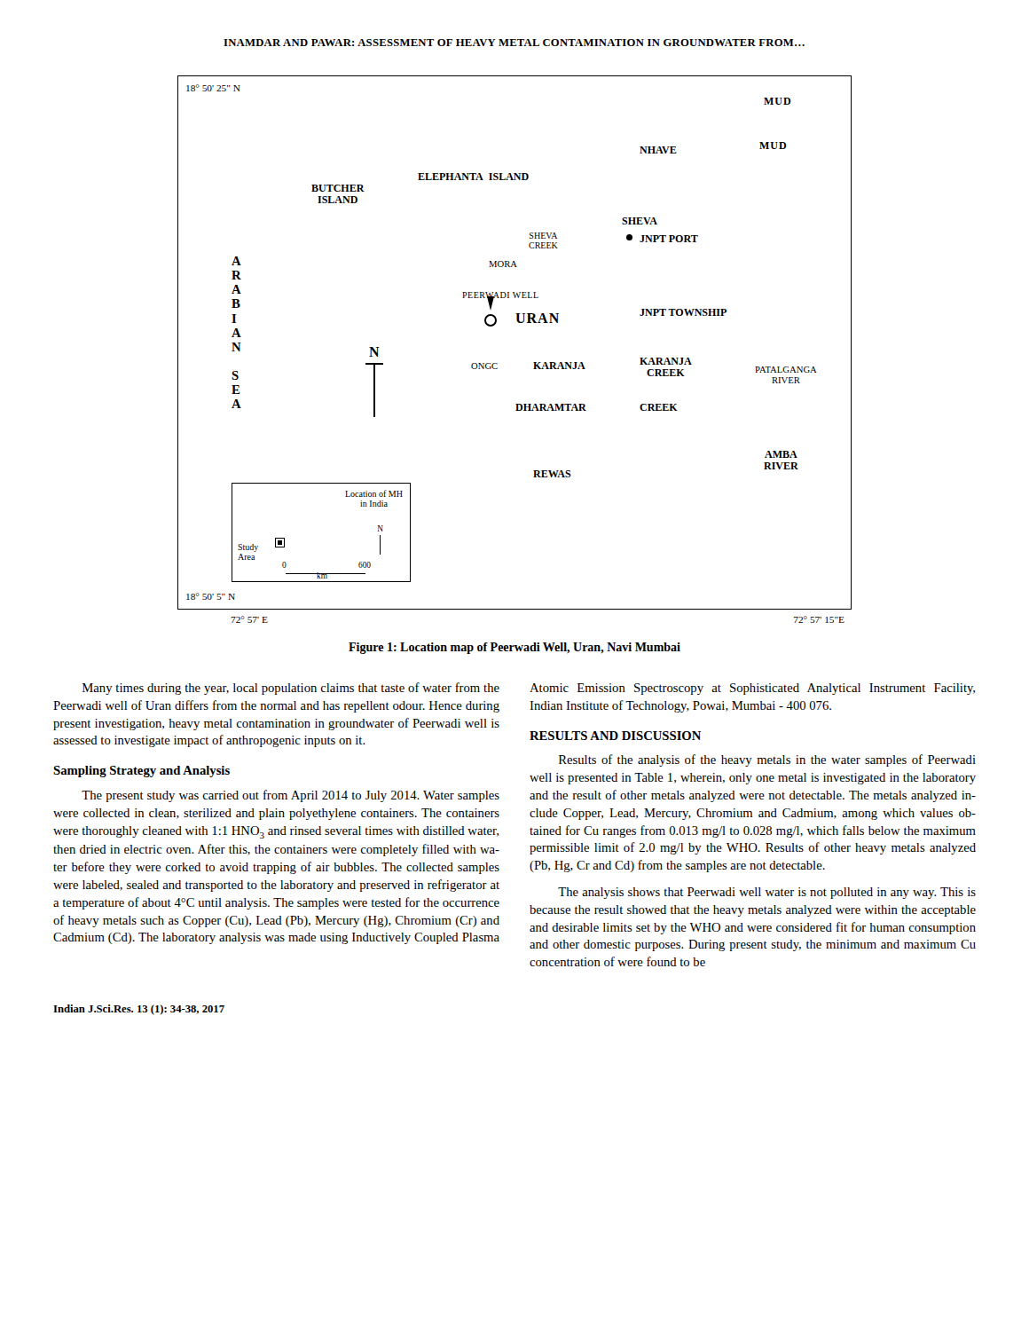INAMDAR AND PAWAR: ASSESSMENT OF HEAVY METAL CONTAMINATION IN GROUNDWATER FROM…
18° 50' 25" N 18° 50' 5" N A
R
A
B
I
A
N
S
E
A BUTCHER
ISLAND ELEPHANTA ISLAND NHAVE MUD MUD SHEVA SHEVA
CREEK JNPT PORT MORA PEERWADI WELL URAN JNPT TOWNSHIP ONGC KARANJA KARANJA
CREEK PATALGANGA
RIVER DHARAMTAR CREEK REWAS AMBA
RIVER
N
Location of MH
in India
Study
Area
N
0600
km
72° 57' E 72° 57' 15"E
Figure 1: Location map of Peerwadi Well, Uran, Navi Mumbai
Many times during the year, local population claims that taste of water from the Peerwadi well of Uran differs from the normal and has repellent odour. Hence during present investigation, heavy metal contamination in groundwater of Peerwadi well is assessed to investigate impact of anthropogenic inputs on it.
Sampling Strategy and Analysis
The present study was carried out from April 2014 to July 2014. Water samples were collected in clean, sterilized and plain polyethylene containers. The containers were thoroughly cleaned with 1:1 HNO3 and rinsed several times with distilled water, then dried in electric oven. After this, the containers were completely filled with water before they were corked to avoid trapping of air bubbles. The collected samples were labeled, sealed and transported to the laboratory and preserved in refrigerator at a temperature of about 4°C until analysis. The samples were tested for the occurrence of heavy metals such as Copper (Cu), Lead (Pb), Mercury (Hg), Chromium (Cr) and Cadmium (Cd). The laboratory analysis was made using Inductively Coupled Plasma Atomic Emission Spectroscopy at Sophisticated Analytical Instrument Facility, Indian Institute of Technology, Powai, Mumbai - 400 076.
RESULTS AND DISCUSSION
Results of the analysis of the heavy metals in the water samples of Peerwadi well is presented in Table 1, wherein, only one metal is investigated in the laboratory and the result of other metals analyzed were not detectable. The metals analyzed include Copper, Lead, Mercury, Chromium and Cadmium, among which values obtained for Cu ranges from 0.013 mg/l to 0.028 mg/l, which falls below the maximum permissible limit of 2.0 mg/l by the WHO. Results of other heavy metals analyzed (Pb, Hg, Cr and Cd) from the samples are not detectable.
The analysis shows that Peerwadi well water is not polluted in any way. This is because the result showed that the heavy metals analyzed were within the acceptable and desirable limits set by the WHO and were considered fit for human consumption and other domestic purposes. During present study, the minimum and maximum Cu concentration of were found to be
Indian J.Sci.Res. 13 (1): 34-38, 2017